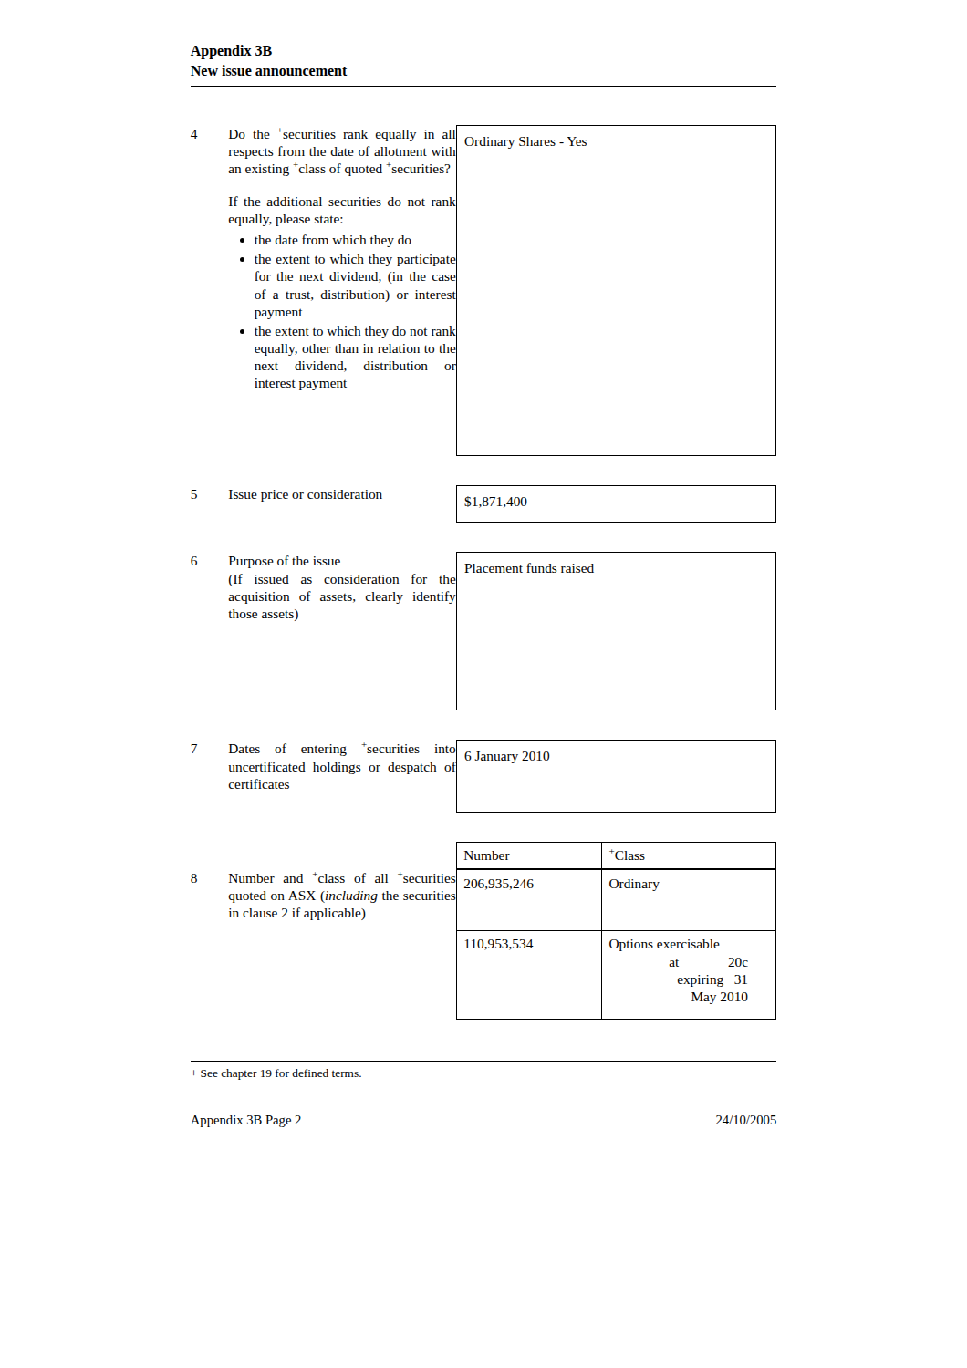Appendix 3B
New issue announcement
| 4 | Do the + securities rank equally in all respects from the date of allotment with an existing + class of quoted + securities? If the additional securities do not rank equally, please state: the date from which they do the extent to which they participate for the next dividend, (in the case of a trust, distribution) or interest payment the extent to which they do not rank equally, other than in relation to the next dividend, distribution or interest payment | Ordinary Shares - Yes |
| 5 | Issue price or consideration | $1,871,400 |
| 6 | Purpose of the issue (If issued as consideration for the acquisition of assets, clearly identify those assets) | Placement funds raised |
| 7 | Dates of entering + securities into uncertificated holdings or despatch of certificates | 6 January 2010 |
| | | / Number / + Class / |
| 8 | Number and + class of all + securities quoted on ASX ( including the securities in clause 2 if applicable) | / 206,935,246 / Ordinary / / 110,953,534 / Options exercisable at 20c expiring 31 May 2010 / |
+ See chapter 19 for defined terms.
Appendix 3B Page 2 24/10/2005